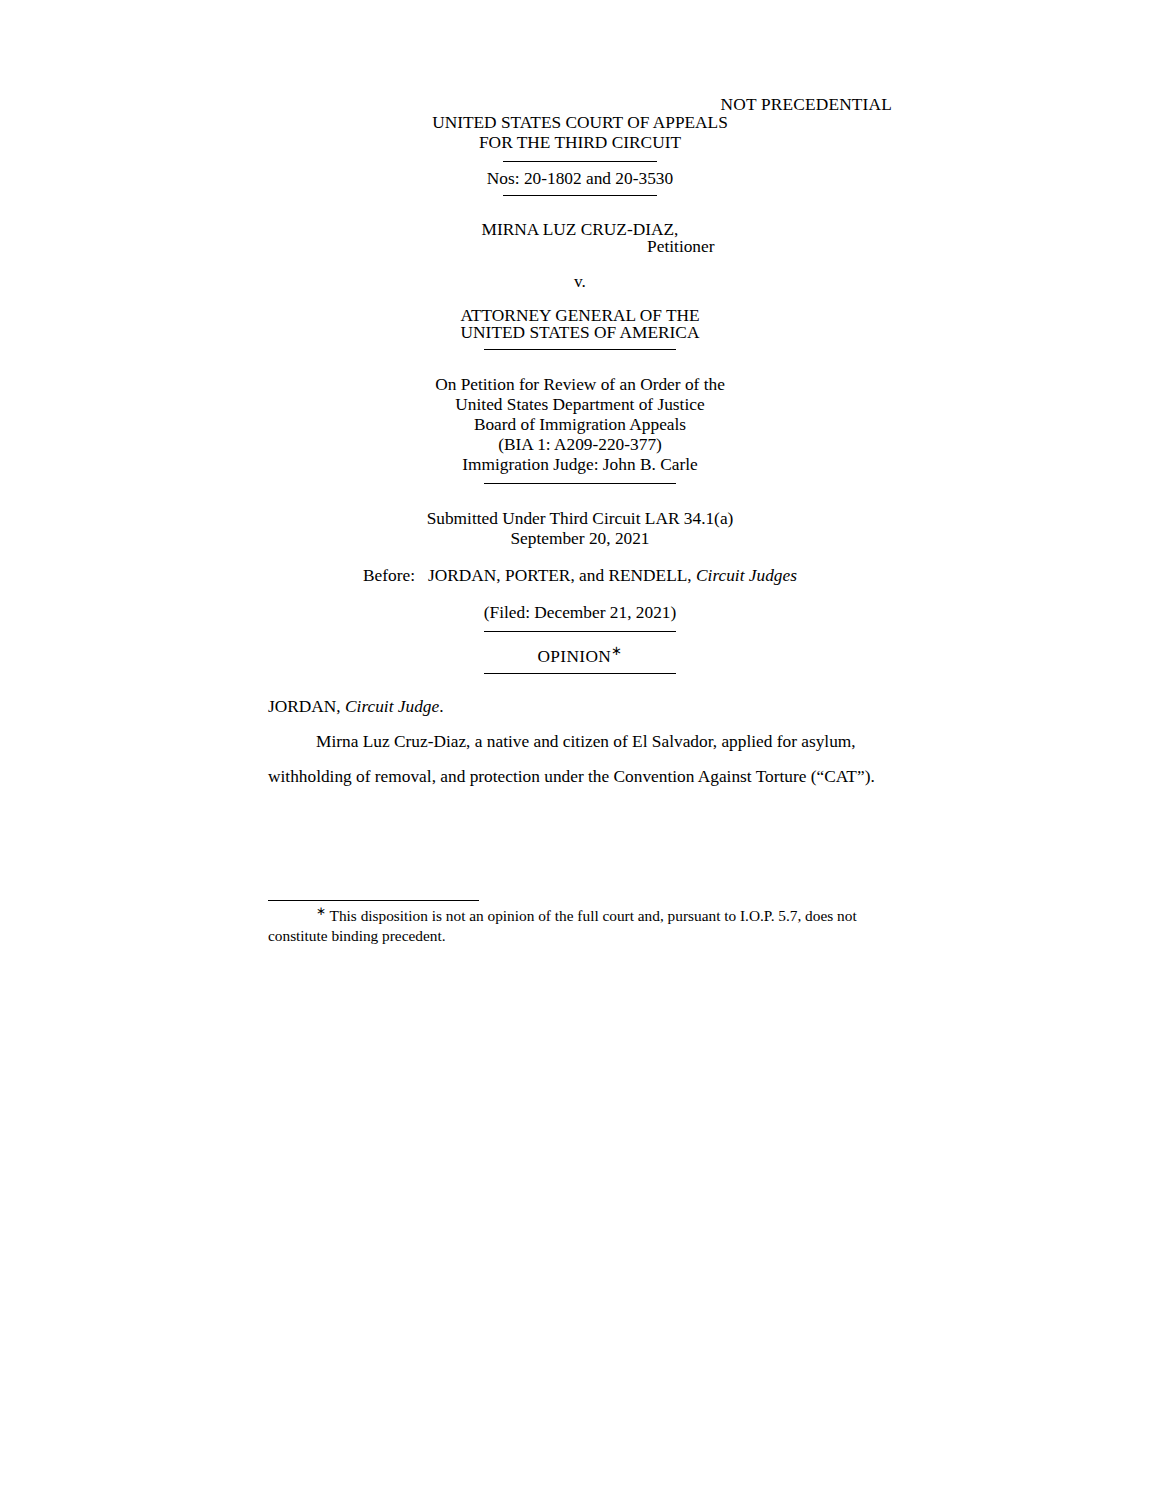NOT PRECEDENTIAL
UNITED STATES COURT OF APPEALS
FOR THE THIRD CIRCUIT
Nos: 20-1802 and 20-3530
MIRNA LUZ CRUZ-DIAZ,
Petitioner
v.
ATTORNEY GENERAL OF THE
UNITED STATES OF AMERICA
On Petition for Review of an Order of the
United States Department of Justice
Board of Immigration Appeals
(BIA 1: A209-220-377)
Immigration Judge: John B. Carle
Submitted Under Third Circuit LAR 34.1(a)
September 20, 2021
Before: JORDAN, PORTER, and RENDELL, Circuit Judges
(Filed: December 21, 2021)
OPINION∗
JORDAN, Circuit Judge.
Mirna Luz Cruz-Diaz, a native and citizen of El Salvador, applied for asylum,
withholding of removal, and protection under the Convention Against Torture (“CAT”).
∗ This disposition is not an opinion of the full court and, pursuant to I.O.P. 5.7, does not constitute binding precedent.